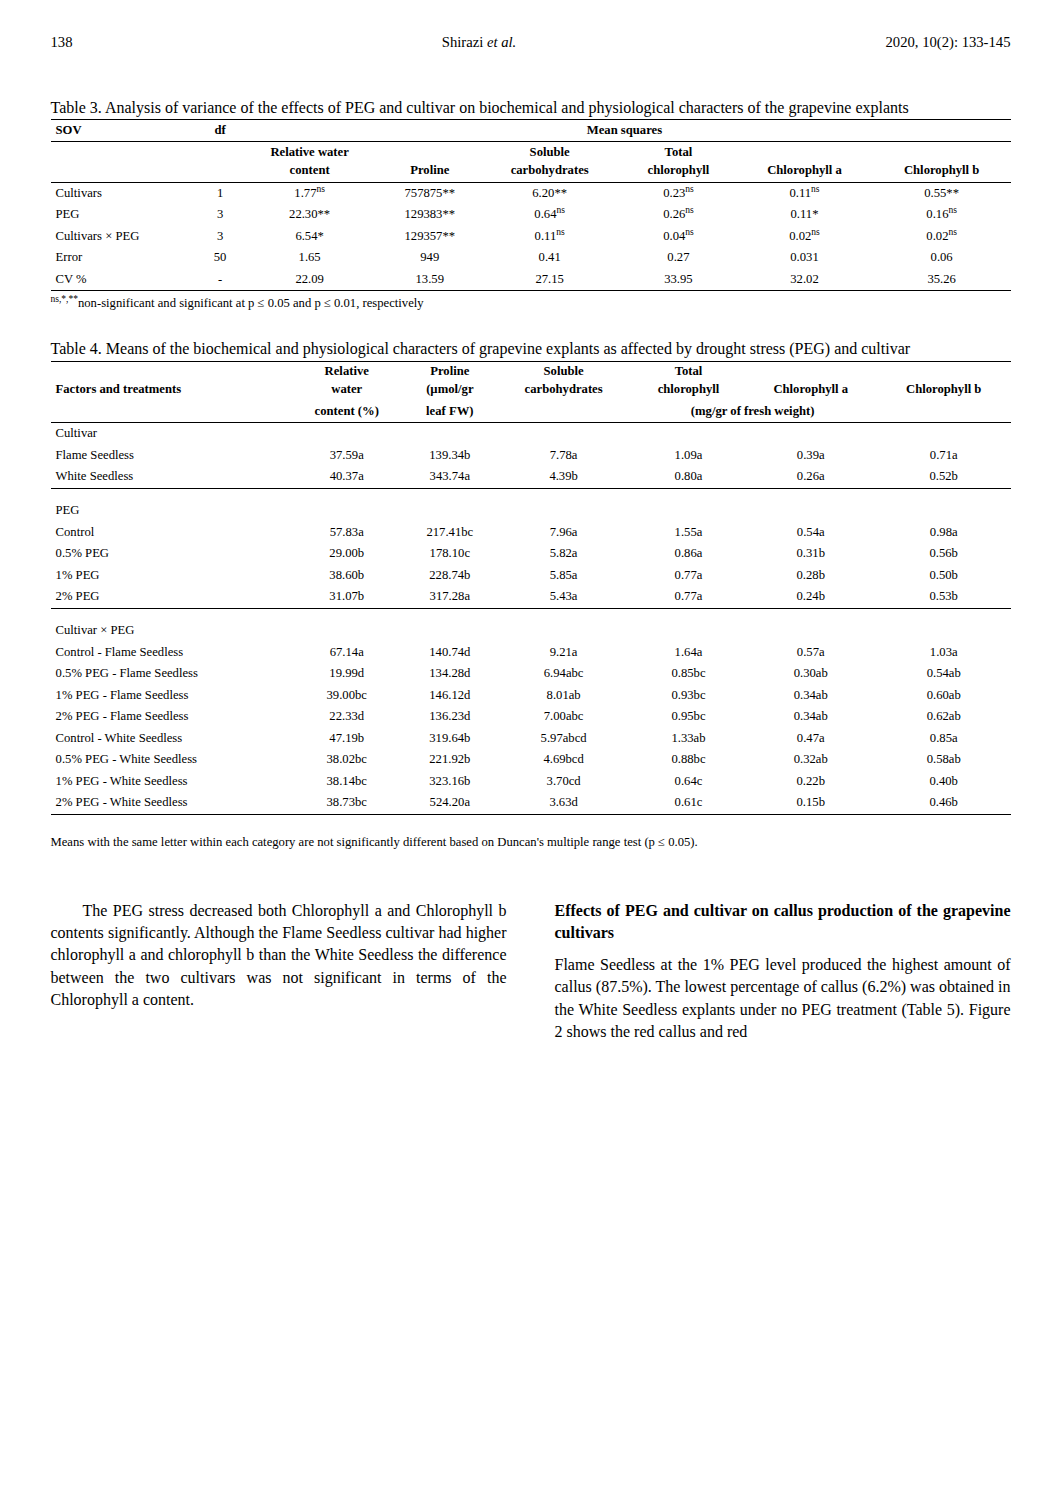138 Shirazi et al. 2020, 10(2): 133-145
Table 3. Analysis of variance of the effects of PEG and cultivar on biochemical and physiological characters of the grapevine explants
| SOV | df | Mean squares |
| --- | --- | --- |
| | | Relative water content | Proline | Soluble carbohydrates | Total chlorophyll | Chlorophyll a | Chlorophyll b |
| Cultivars | 1 | 1.77 ns | 757875** | 6.20** | 0.23 ns | 0.11 ns | 0.55** |
| PEG | 3 | 22.30** | 129383** | 0.64 ns | 0.26 ns | 0.11* | 0.16 ns |
| Cultivars × PEG | 3 | 6.54* | 129357** | 0.11 ns | 0.04 ns | 0.02 ns | 0.02 ns |
| Error | 50 | 1.65 | 949 | 0.41 | 0.27 | 0.031 | 0.06 |
| CV % | - | 22.09 | 13.59 | 27.15 | 33.95 | 32.02 | 35.26 |
ns,*,**non-significant and significant at p ≤ 0.05 and p ≤ 0.01, respectively
Table 4. Means of the biochemical and physiological characters of grapevine explants as affected by drought stress (PEG) and cultivar
| Factors and treatments | Relative water | Proline (µmol/gr | Soluble carbohydrates | Total chlorophyll | Chlorophyll a | Chlorophyll b |
| --- | --- | --- | --- | --- | --- | --- |
| | content (%) | leaf FW) | (mg/gr of fresh weight) |
| Cultivar | | | | | | |
| Flame Seedless | 37.59a | 139.34b | 7.78a | 1.09a | 0.39a | 0.71a |
| White Seedless | 40.37a | 343.74a | 4.39b | 0.80a | 0.26a | 0.52b |
| PEG | | | | | | |
| Control | 57.83a | 217.41bc | 7.96a | 1.55a | 0.54a | 0.98a |
| 0.5% PEG | 29.00b | 178.10c | 5.82a | 0.86a | 0.31b | 0.56b |
| 1% PEG | 38.60b | 228.74b | 5.85a | 0.77a | 0.28b | 0.50b |
| 2% PEG | 31.07b | 317.28a | 5.43a | 0.77a | 0.24b | 0.53b |
| Cultivar × PEG | | | | | | |
| Control - Flame Seedless | 67.14a | 140.74d | 9.21a | 1.64a | 0.57a | 1.03a |
| 0.5% PEG - Flame Seedless | 19.99d | 134.28d | 6.94abc | 0.85bc | 0.30ab | 0.54ab |
| 1% PEG - Flame Seedless | 39.00bc | 146.12d | 8.01ab | 0.93bc | 0.34ab | 0.60ab |
| 2% PEG - Flame Seedless | 22.33d | 136.23d | 7.00abc | 0.95bc | 0.34ab | 0.62ab |
| Control - White Seedless | 47.19b | 319.64b | 5.97abcd | 1.33ab | 0.47a | 0.85a |
| 0.5% PEG - White Seedless | 38.02bc | 221.92b | 4.69bcd | 0.88bc | 0.32ab | 0.58ab |
| 1% PEG - White Seedless | 38.14bc | 323.16b | 3.70cd | 0.64c | 0.22b | 0.40b |
| 2% PEG - White Seedless | 38.73bc | 524.20a | 3.63d | 0.61c | 0.15b | 0.46b |
Means with the same letter within each category are not significantly different based on Duncan's multiple range test (p ≤ 0.05).
The PEG stress decreased both Chlorophyll a and Chlorophyll b contents significantly. Although the Flame Seedless cultivar had higher chlorophyll a and chlorophyll b than the White Seedless the difference between the two cultivars was not significant in terms of the Chlorophyll a content.
Effects of PEG and cultivar on callus production of the grapevine cultivars
Flame Seedless at the 1% PEG level produced the highest amount of callus (87.5%). The lowest percentage of callus (6.2%) was obtained in the White Seedless explants under no PEG treatment (Table 5). Figure 2 shows the red callus and red